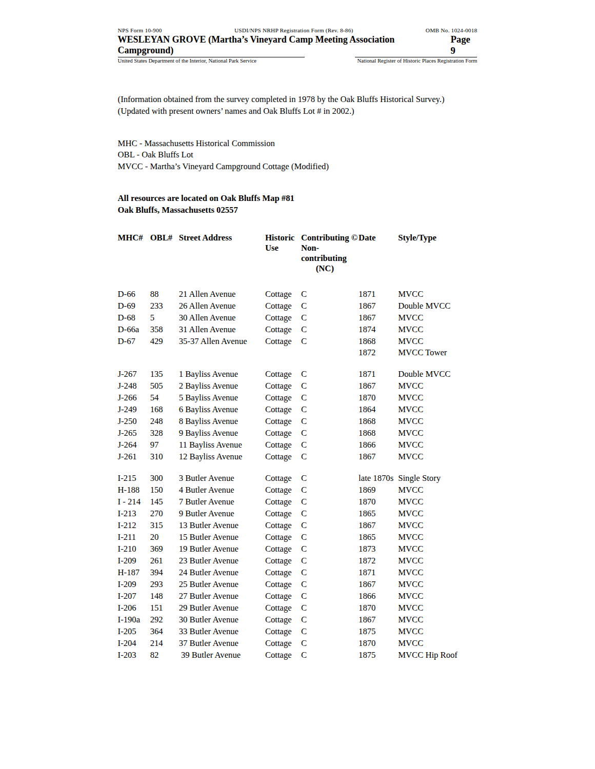NPS Form 10-900 USDI/NPS NRHP Registration Form (Rev. 8-86) OMB No. 1024-0018
WESLEYAN GROVE (Martha’s Vineyard Camp Meeting Association Campground) Page 9
United States Department of the Interior, National Park Service National Register of Historic Places Registration Form
(Information obtained from the survey completed in 1978 by the Oak Bluffs Historical Survey.)
(Updated with present owners’ names and Oak Bluffs Lot # in 2002.)
MHC - Massachusetts Historical Commission
OBL - Oak Bluffs Lot
MVCC - Martha’s Vineyard Campground Cottage (Modified)
All resources are located on Oak Bluffs Map #81
Oak Bluffs, Massachusetts 02557
| MHC# | OBL# | Street Address | Historic Use | Contributing © Non-contributing (NC) | Date | Style/Type |
| --- | --- | --- | --- | --- | --- | --- |
| D-66 | 88 | 21 Allen Avenue | Cottage | C | 1871 | MVCC |
| D-69 | 233 | 26 Allen Avenue | Cottage | C | 1867 | Double MVCC |
| D-68 | 5 | 30 Allen Avenue | Cottage | C | 1867 | MVCC |
| D-66a | 358 | 31 Allen Avenue | Cottage | C | 1874 | MVCC |
| D-67 | 429 | 35-37 Allen Avenue | Cottage | C | 1868 | MVCC |
| | | | | | 1872 | MVCC Tower |
| J-267 | 135 | 1 Bayliss Avenue | Cottage | C | 1871 | Double MVCC |
| J-248 | 505 | 2 Bayliss Avenue | Cottage | C | 1867 | MVCC |
| J-266 | 54 | 5 Bayliss Avenue | Cottage | C | 1870 | MVCC |
| J-249 | 168 | 6 Bayliss Avenue | Cottage | C | 1864 | MVCC |
| J-250 | 248 | 8 Bayliss Avenue | Cottage | C | 1868 | MVCC |
| J-265 | 328 | 9 Bayliss Avenue | Cottage | C | 1868 | MVCC |
| J-264 | 97 | 11 Bayliss Avenue | Cottage | C | 1866 | MVCC |
| J-261 | 310 | 12 Bayliss Avenue | Cottage | C | 1867 | MVCC |
| I-215 | 300 | 3 Butler Avenue | Cottage | C | late 1870s | Single Story |
| H-188 | 150 | 4 Butler Avenue | Cottage | C | 1869 | MVCC |
| I - 214 | 145 | 7 Butler Avenue | Cottage | C | 1870 | MVCC |
| I-213 | 270 | 9 Butler Avenue | Cottage | C | 1865 | MVCC |
| I-212 | 315 | 13 Butler Avenue | Cottage | C | 1867 | MVCC |
| I-211 | 20 | 15 Butler Avenue | Cottage | C | 1865 | MVCC |
| I-210 | 369 | 19 Butler Avenue | Cottage | C | 1873 | MVCC |
| I-209 | 261 | 23 Butler Avenue | Cottage | C | 1872 | MVCC |
| H-187 | 394 | 24 Butler Avenue | Cottage | C | 1871 | MVCC |
| I-209 | 293 | 25 Butler Avenue | Cottage | C | 1867 | MVCC |
| I-207 | 148 | 27 Butler Avenue | Cottage | C | 1866 | MVCC |
| I-206 | 151 | 29 Butler Avenue | Cottage | C | 1870 | MVCC |
| I-190a | 292 | 30 Butler Avenue | Cottage | C | 1867 | MVCC |
| I-205 | 364 | 33 Butler Avenue | Cottage | C | 1875 | MVCC |
| I-204 | 214 | 37 Butler Avenue | Cottage | C | 1870 | MVCC |
| I-203 | 82 | 39 Butler Avenue | Cottage | C | 1875 | MVCC Hip Roof |